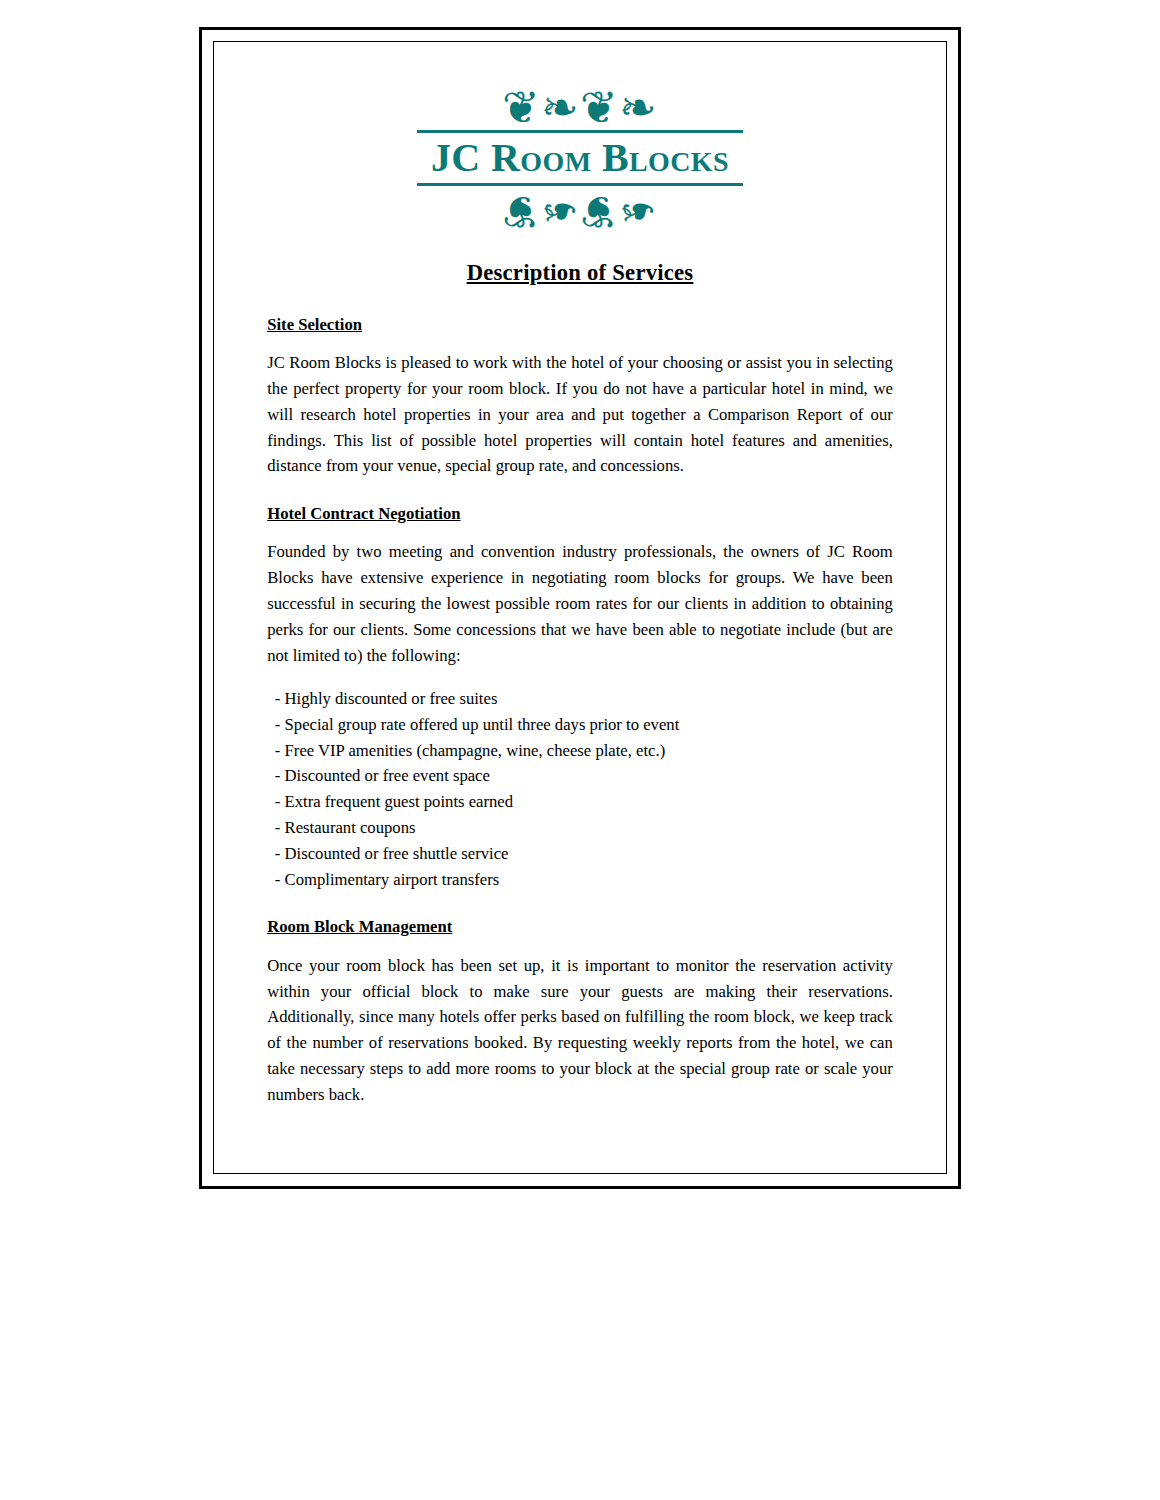❦❧❦❧
JC Room Blocks
❦❧❦❧
Description of Services
Site Selection
JC Room Blocks is pleased to work with the hotel of your choosing or assist you in selecting the perfect property for your room block. If you do not have a particular hotel in mind, we will research hotel properties in your area and put together a Comparison Report of our findings. This list of possible hotel properties will contain hotel features and amenities, distance from your venue, special group rate, and concessions.
Hotel Contract Negotiation
Founded by two meeting and convention industry professionals, the owners of JC Room Blocks have extensive experience in negotiating room blocks for groups. We have been successful in securing the lowest possible room rates for our clients in addition to obtaining perks for our clients. Some concessions that we have been able to negotiate include (but are not limited to) the following:
Highly discounted or free suites
Special group rate offered up until three days prior to event
Free VIP amenities (champagne, wine, cheese plate, etc.)
Discounted or free event space
Extra frequent guest points earned
Restaurant coupons
Discounted or free shuttle service
Complimentary airport transfers
Room Block Management
Once your room block has been set up, it is important to monitor the reservation activity within your official block to make sure your guests are making their reservations. Additionally, since many hotels offer perks based on fulfilling the room block, we keep track of the number of reservations booked. By requesting weekly reports from the hotel, we can take necessary steps to add more rooms to your block at the special group rate or scale your numbers back.